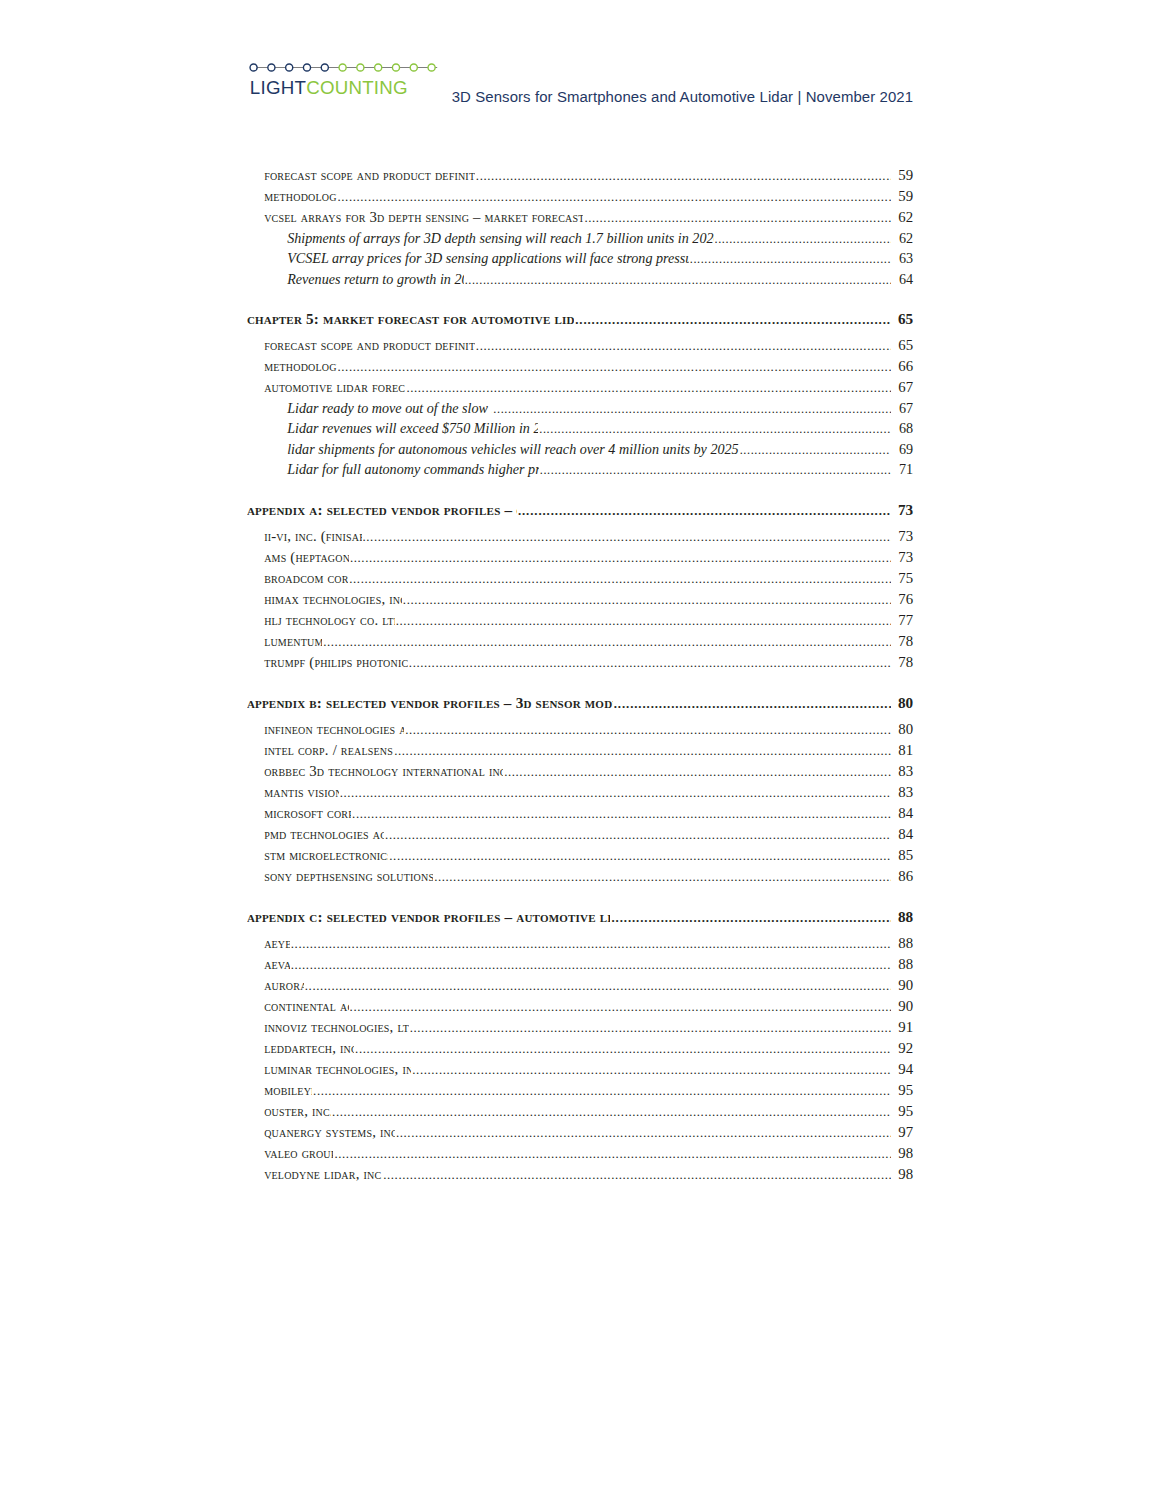LIGHTCOUNTING
3D Sensors for Smartphones and Automotive Lidar | November 2021
Forecast scope and product definitions.......................................................................................................................... 59
Methodology................................................................................................................................................................. 59
VCSEL arrays for 3D depth sensing – market forecast................................................................................. 62
Shipments of arrays for 3D depth sensing will reach 1.7 billion units in 2026................................................. 62
VCSEL array prices for 3D sensing applications will face strong pressure......................................................... 63
Revenues return to growth in 2023................................................................................................................................. 64
Chapter 5: Market forecast for automotive lidar................................................................................. 65
Forecast scope and product definitions.......................................................................................................................... 65
Methodology................................................................................................................................................................. 66
Automotive lidar forecast................................................................................................................................................. 67
Lidar ready to move out of the slow lane......................................................................................................................... 67
Lidar revenues will exceed $750 Million in 2025......................................................................................................... 68
lidar shipments for autonomous vehicles will reach over 4 million units by 2025......................................... 69
Lidar for full autonomy commands higher prices......................................................................................................... 71
Appendix A: Selected vendor profiles – optics......................................................................................................... 73
II-VI, Inc. (Finisar)......................................................................................................................................................... 73
AMS (Heptagon)......................................................................................................................................................... 73
Broadcom Corp......................................................................................................................................................... 75
Himax Technologies, Inc.......................................................................................................................................... 76
HLJ Technology Co. Ltd......................................................................................................................................... 77
Lumentum......................................................................................................................................................... 78
Trumpf (Philips Photonics)......................................................................................................................................... 78
Appendix B: Selected vendor profiles – 3D sensor modules......................................................................... 80
Infineon Technologies AG......................................................................................................................................... 80
Intel Corp. / RealSense......................................................................................................................................... 81
Orbbec 3D Technology International Inc.......................................................................................................... 83
Mantis Vision......................................................................................................................................................... 83
Microsoft Corp.......................................................................................................................................................... 84
PMD Technologies AG......................................................................................................................................... 84
STM Microelectronics......................................................................................................................................... 85
Sony Depthsensing Solutions......................................................................................................................... 86
Appendix C: Selected vendor profiles – automotive lidar......................................................................... 88
AEye......................................................................................................................................................................... 88
Aeva......................................................................................................................................................................... 88
Aurora......................................................................................................................................................................... 90
Continental AG......................................................................................................................................................... 90
Innoviz Technologies, Ltd.......................................................................................................................................... 91
LeddarTech, Inc.......................................................................................................................................................... 92
Luminar Technologies, Inc.......................................................................................................................................... 94
Mobileye......................................................................................................................................................................... 95
Ouster, Inc.......................................................................................................................................................... 95
Quanergy Systems, Inc.......................................................................................................................................... 97
Valeo Group......................................................................................................................................................... 98
Velodyne Lidar, Inc.......................................................................................................................................... 98